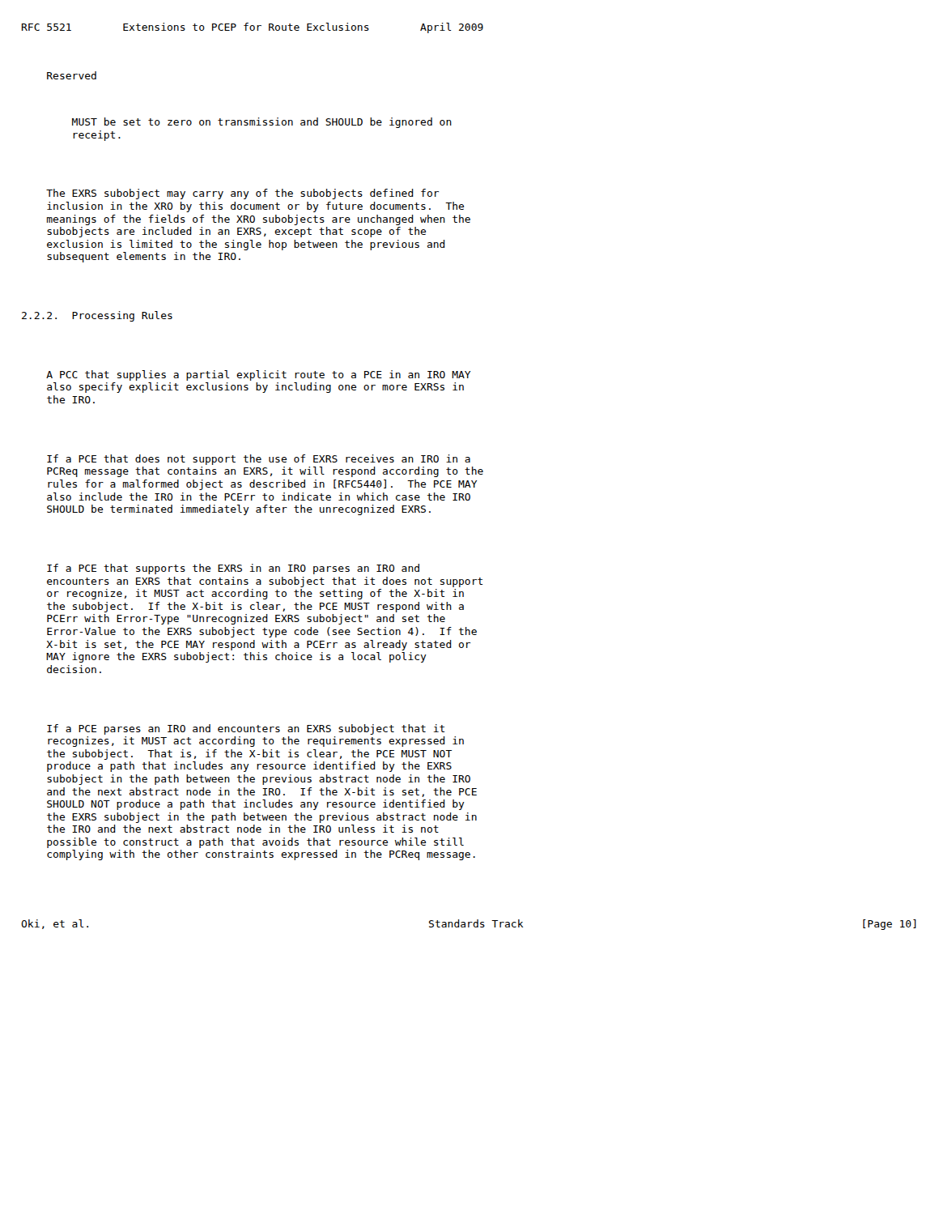RFC 5521 Extensions to PCEP for Route Exclusions April 2009
Reserved
MUST be set to zero on transmission and SHOULD be ignored on receipt.
The EXRS subobject may carry any of the subobjects defined for inclusion in the XRO by this document or by future documents. The meanings of the fields of the XRO subobjects are unchanged when the subobjects are included in an EXRS, except that scope of the exclusion is limited to the single hop between the previous and subsequent elements in the IRO.
2.2.2. Processing Rules
A PCC that supplies a partial explicit route to a PCE in an IRO MAY also specify explicit exclusions by including one or more EXRSs in the IRO.
If a PCE that does not support the use of EXRS receives an IRO in a PCReq message that contains an EXRS, it will respond according to the rules for a malformed object as described in [RFC5440]. The PCE MAY also include the IRO in the PCErr to indicate in which case the IRO SHOULD be terminated immediately after the unrecognized EXRS.
If a PCE that supports the EXRS in an IRO parses an IRO and encounters an EXRS that contains a subobject that it does not support or recognize, it MUST act according to the setting of the X-bit in the subobject. If the X-bit is clear, the PCE MUST respond with a PCErr with Error-Type "Unrecognized EXRS subobject" and set the Error-Value to the EXRS subobject type code (see Section 4). If the X-bit is set, the PCE MAY respond with a PCErr as already stated or MAY ignore the EXRS subobject: this choice is a local policy decision.
If a PCE parses an IRO and encounters an EXRS subobject that it recognizes, it MUST act according to the requirements expressed in the subobject. That is, if the X-bit is clear, the PCE MUST NOT produce a path that includes any resource identified by the EXRS subobject in the path between the previous abstract node in the IRO and the next abstract node in the IRO. If the X-bit is set, the PCE SHOULD NOT produce a path that includes any resource identified by the EXRS subobject in the path between the previous abstract node in the IRO and the next abstract node in the IRO unless it is not possible to construct a path that avoids that resource while still complying with the other constraints expressed in the PCReq message.
Oki, et al. Standards Track[Page 10]